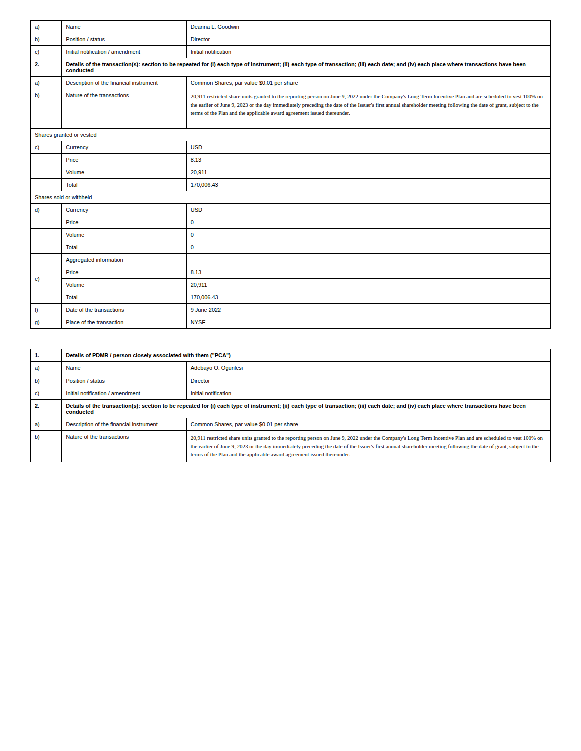| a) | Name | Deanna L. Goodwin |
| b) | Position / status | Director |
| c) | Initial notification / amendment | Initial notification |
| 2. | Details of the transaction(s): section to be repeated for (i) each type of instrument; (ii) each type of transaction; (iii) each date; and (iv) each place where transactions have been conducted |
| a) | Description of the financial instrument | Common Shares, par value $0.01 per share |
| b) | Nature of the transactions | 20,911 restricted share units granted to the reporting person on June 9, 2022 under the Company's Long Term Incentive Plan and are scheduled to vest 100% on the earlier of June 9, 2023 or the day immediately preceding the date of the Issuer's first annual shareholder meeting following the date of grant, subject to the terms of the Plan and the applicable award agreement issued thereunder. |
| Shares granted or vested |
| c) | Currency | USD |
| | Price | 8.13 |
| | Volume | 20,911 |
| | Total | 170,006.43 |
| Shares sold or withheld |
| d) | Currency | USD |
| | Price | 0 |
| | Volume | 0 |
| | Total | 0 |
| e) | Aggregated information | |
| Price | 8.13 |
| Volume | 20,911 |
| Total | 170,006.43 |
| f) | Date of the transactions | 9 June 2022 |
| g) | Place of the transaction | NYSE |
| 1. | Details of PDMR / person closely associated with them ("PCA") |
| a) | Name | Adebayo O. Ogunlesi |
| b) | Position / status | Director |
| c) | Initial notification / amendment | Initial notification |
| 2. | Details of the transaction(s): section to be repeated for (i) each type of instrument; (ii) each type of transaction; (iii) each date; and (iv) each place where transactions have been conducted |
| a) | Description of the financial instrument | Common Shares, par value $0.01 per share |
| b) | Nature of the transactions | 20,911 restricted share units granted to the reporting person on June 9, 2022 under the Company's Long Term Incentive Plan and are scheduled to vest 100% on the earlier of June 9, 2023 or the day immediately preceding the date of the Issuer's first annual shareholder meeting following the date of grant, subject to the terms of the Plan and the applicable award agreement issued thereunder. |